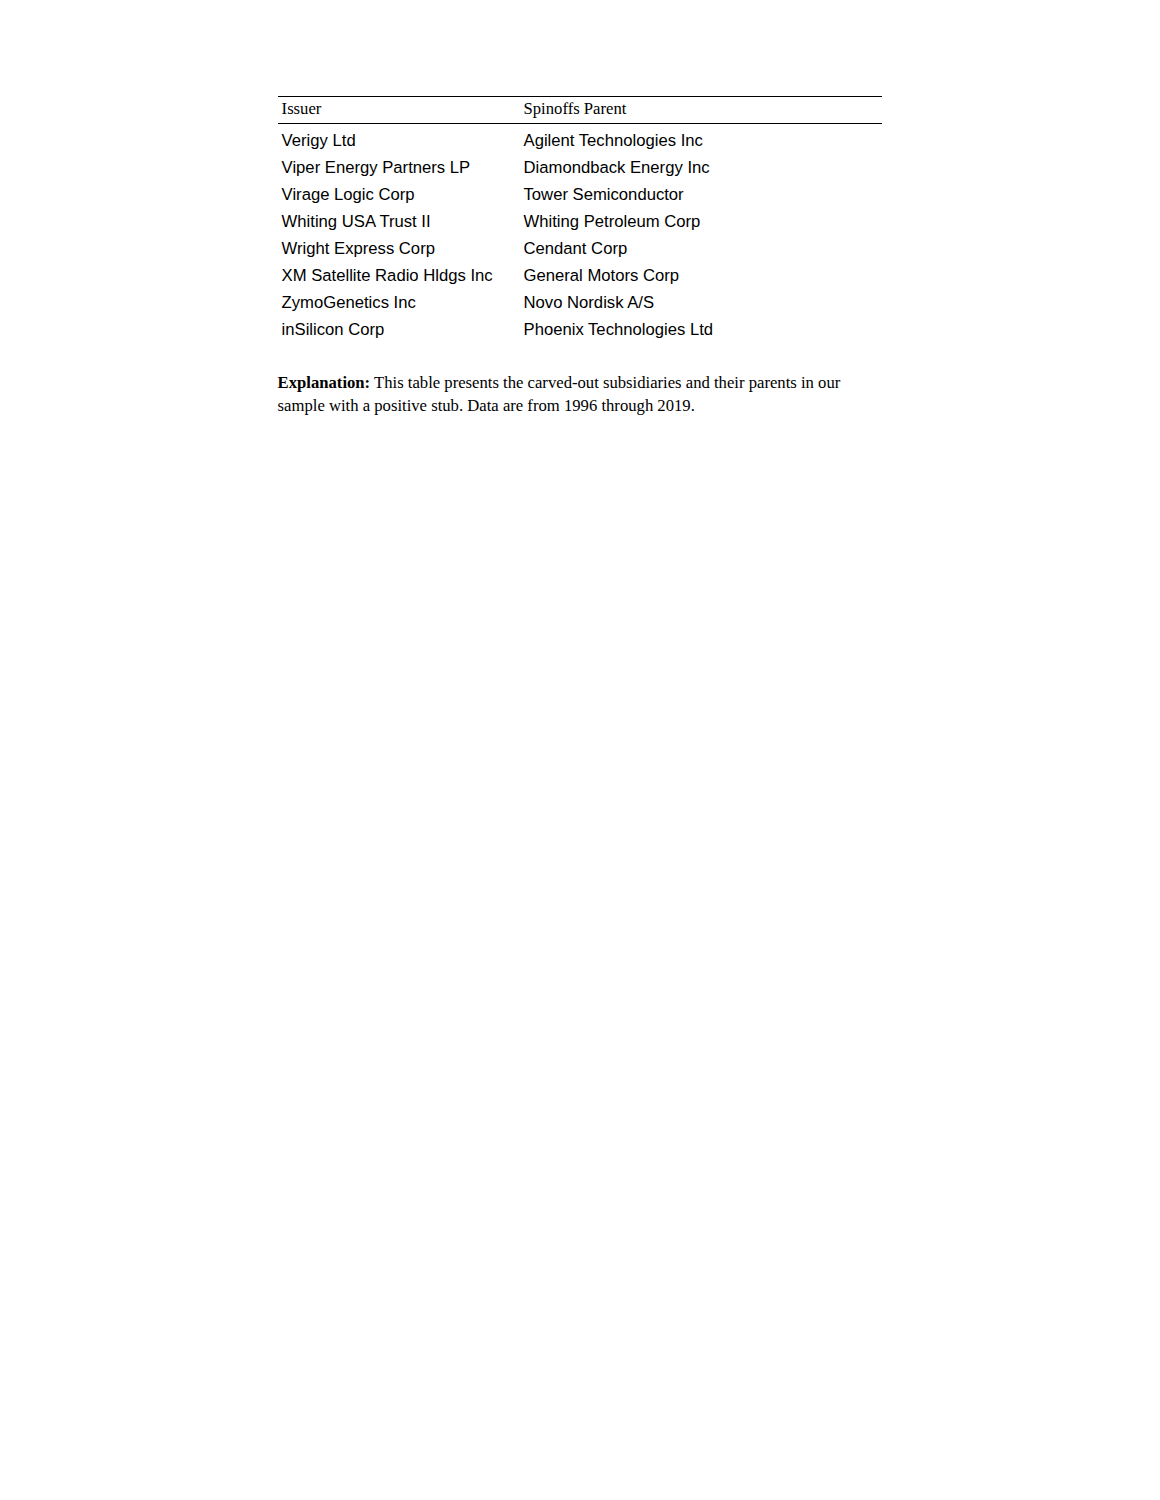| Issuer | Spinoffs Parent |
| --- | --- |
| Verigy Ltd | Agilent Technologies Inc |
| Viper Energy Partners LP | Diamondback Energy Inc |
| Virage Logic Corp | Tower Semiconductor |
| Whiting USA Trust II | Whiting Petroleum Corp |
| Wright Express Corp | Cendant Corp |
| XM Satellite Radio Hldgs Inc | General Motors Corp |
| ZymoGenetics Inc | Novo Nordisk A/S |
| inSilicon Corp | Phoenix Technologies Ltd |
Explanation: This table presents the carved-out subsidiaries and their parents in our sample with a positive stub. Data are from 1996 through 2019.